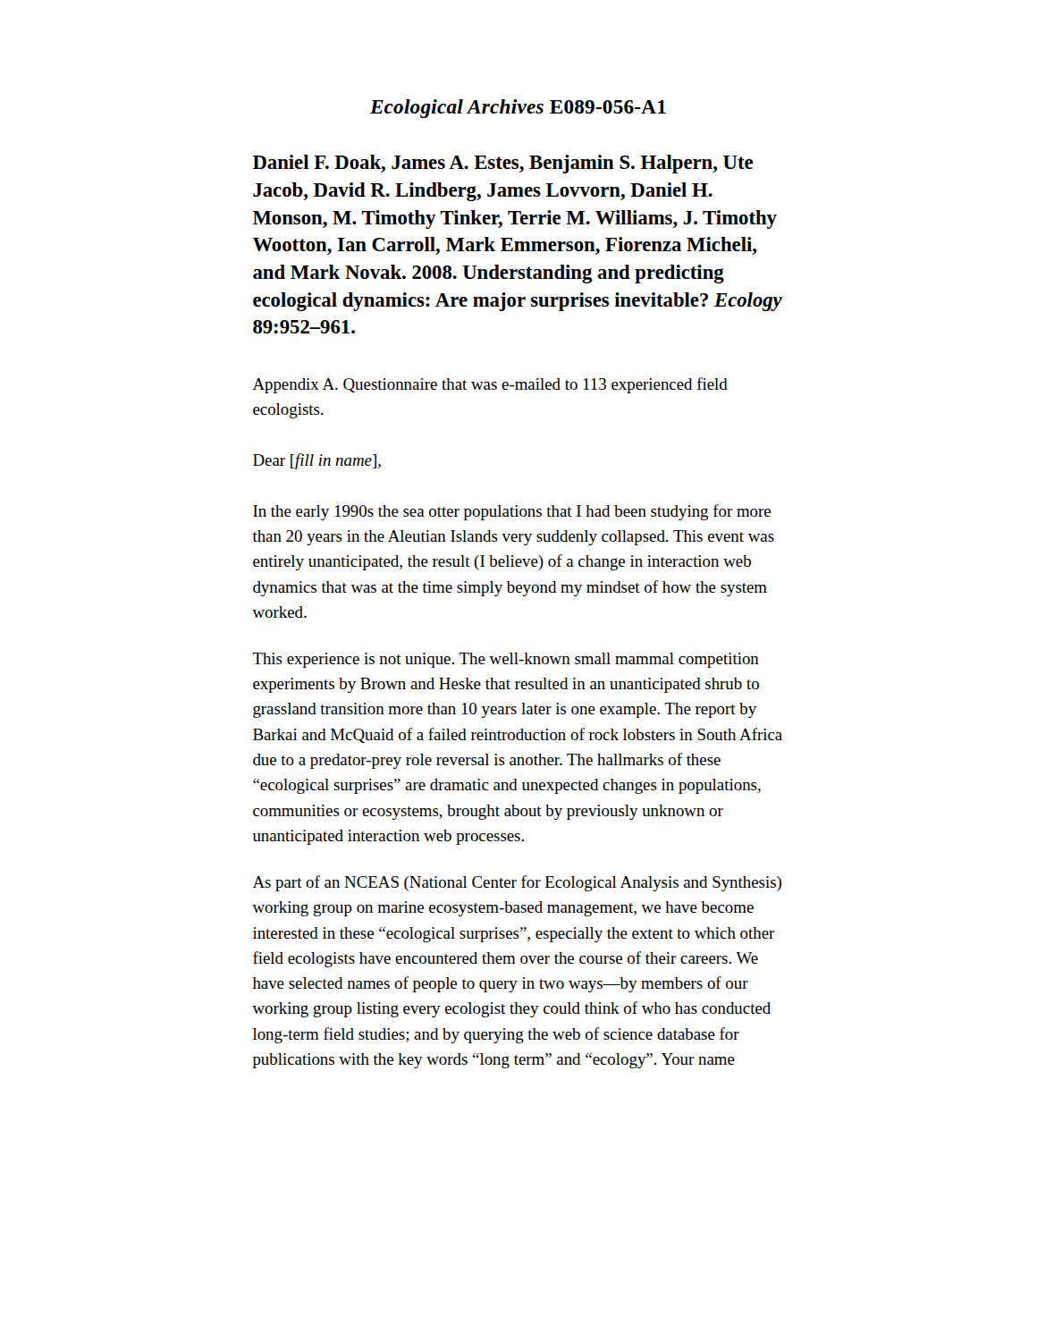Ecological Archives E089-056-A1
Daniel F. Doak, James A. Estes, Benjamin S. Halpern, Ute Jacob, David R. Lindberg, James Lovvorn, Daniel H. Monson, M. Timothy Tinker, Terrie M. Williams, J. Timothy Wootton, Ian Carroll, Mark Emmerson, Fiorenza Micheli, and Mark Novak. 2008. Understanding and predicting ecological dynamics: Are major surprises inevitable? Ecology 89:952–961.
Appendix A. Questionnaire that was e-mailed to 113 experienced field ecologists.
Dear [fill in name],
In the early 1990s the sea otter populations that I had been studying for more than 20 years in the Aleutian Islands very suddenly collapsed. This event was entirely unanticipated, the result (I believe) of a change in interaction web dynamics that was at the time simply beyond my mindset of how the system worked.
This experience is not unique. The well-known small mammal competition experiments by Brown and Heske that resulted in an unanticipated shrub to grassland transition more than 10 years later is one example. The report by Barkai and McQuaid of a failed reintroduction of rock lobsters in South Africa due to a predator-prey role reversal is another. The hallmarks of these “ecological surprises” are dramatic and unexpected changes in populations, communities or ecosystems, brought about by previously unknown or unanticipated interaction web processes.
As part of an NCEAS (National Center for Ecological Analysis and Synthesis) working group on marine ecosystem-based management, we have become interested in these “ecological surprises”, especially the extent to which other field ecologists have encountered them over the course of their careers. We have selected names of people to query in two ways—by members of our working group listing every ecologist they could think of who has conducted long-term field studies; and by querying the web of science database for publications with the key words “long term” and “ecology”. Your name